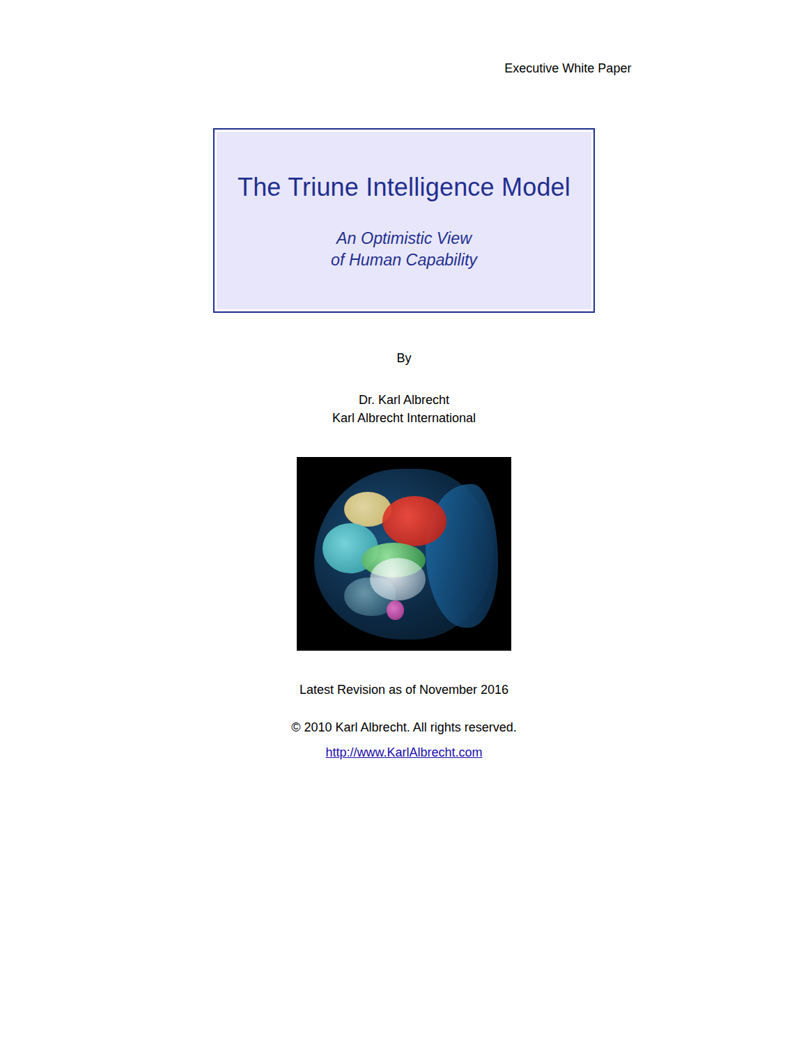Executive White Paper
The Triune Intelligence Model
An Optimistic View
of Human Capability
By
Dr. Karl Albrecht
Karl Albrecht International
Latest Revision as of November 2016
© 2010 Karl Albrecht. All rights reserved.
http://www.KarlAlbrecht.com